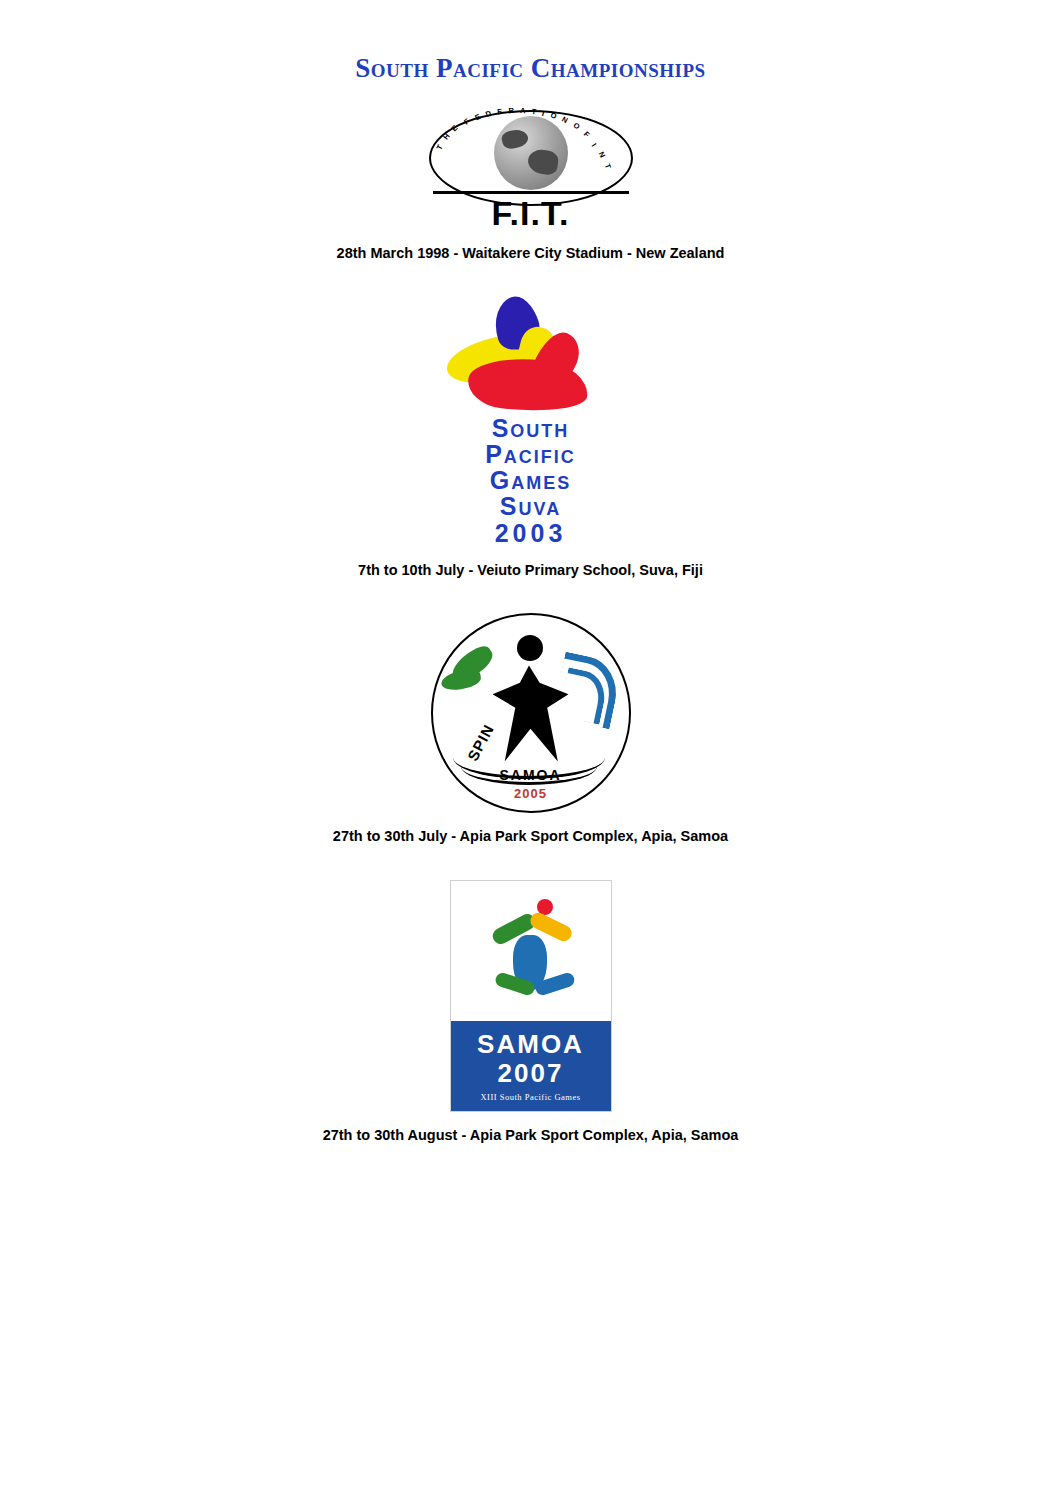South Pacific Championships
T H E F E D E R A T I O N O F I N T
F.I.T.
28th March 1998 - Waitakere City Stadium - New Zealand
South
Pacific
Games
Suva
2003
7th to 10th July - Veiuto Primary School, Suva, Fiji
SPIN
SAMOA
2005
27th to 30th July - Apia Park Sport Complex, Apia, Samoa
SAMOA
2007
XIII South Pacific Games
27th to 30th August - Apia Park Sport Complex, Apia, Samoa